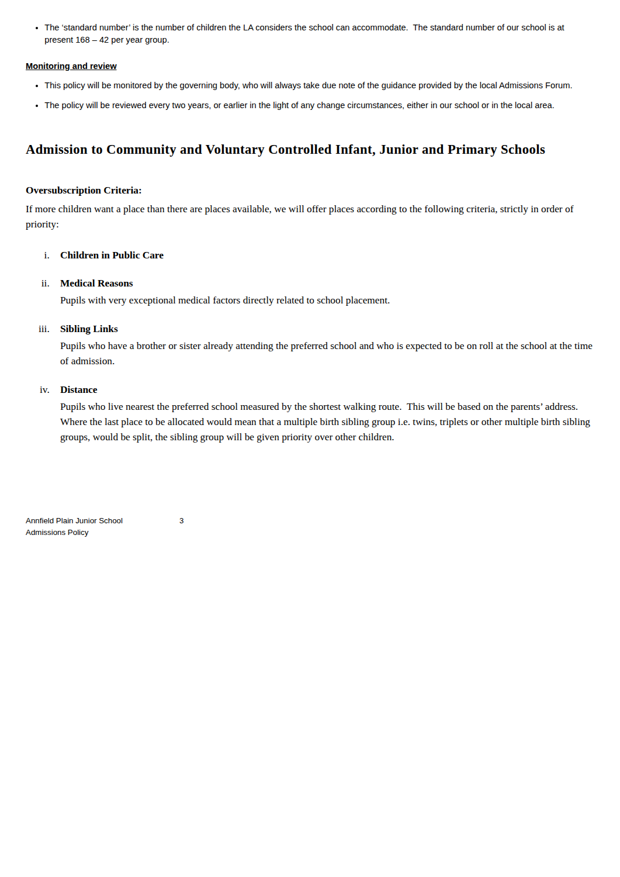The ‘standard number’ is the number of children the LA considers the school can accommodate. The standard number of our school is at present 168 – 42 per year group.
Monitoring and review
This policy will be monitored by the governing body, who will always take due note of the guidance provided by the local Admissions Forum.
The policy will be reviewed every two years, or earlier in the light of any change circumstances, either in our school or in the local area.
Admission to Community and Voluntary Controlled Infant, Junior and Primary Schools
Oversubscription Criteria:
If more children want a place than there are places available, we will offer places according to the following criteria, strictly in order of priority:
Children in Public Care
Medical Reasons
Pupils with very exceptional medical factors directly related to school placement.
Sibling Links
Pupils who have a brother or sister already attending the preferred school and who is expected to be on roll at the school at the time of admission.
Distance
Pupils who live nearest the preferred school measured by the shortest walking route. This will be based on the parents’ address. Where the last place to be allocated would mean that a multiple birth sibling group i.e. twins, triplets or other multiple birth sibling groups, would be split, the sibling group will be given priority over other children.
Annfield Plain Junior School
Admissions Policy
3